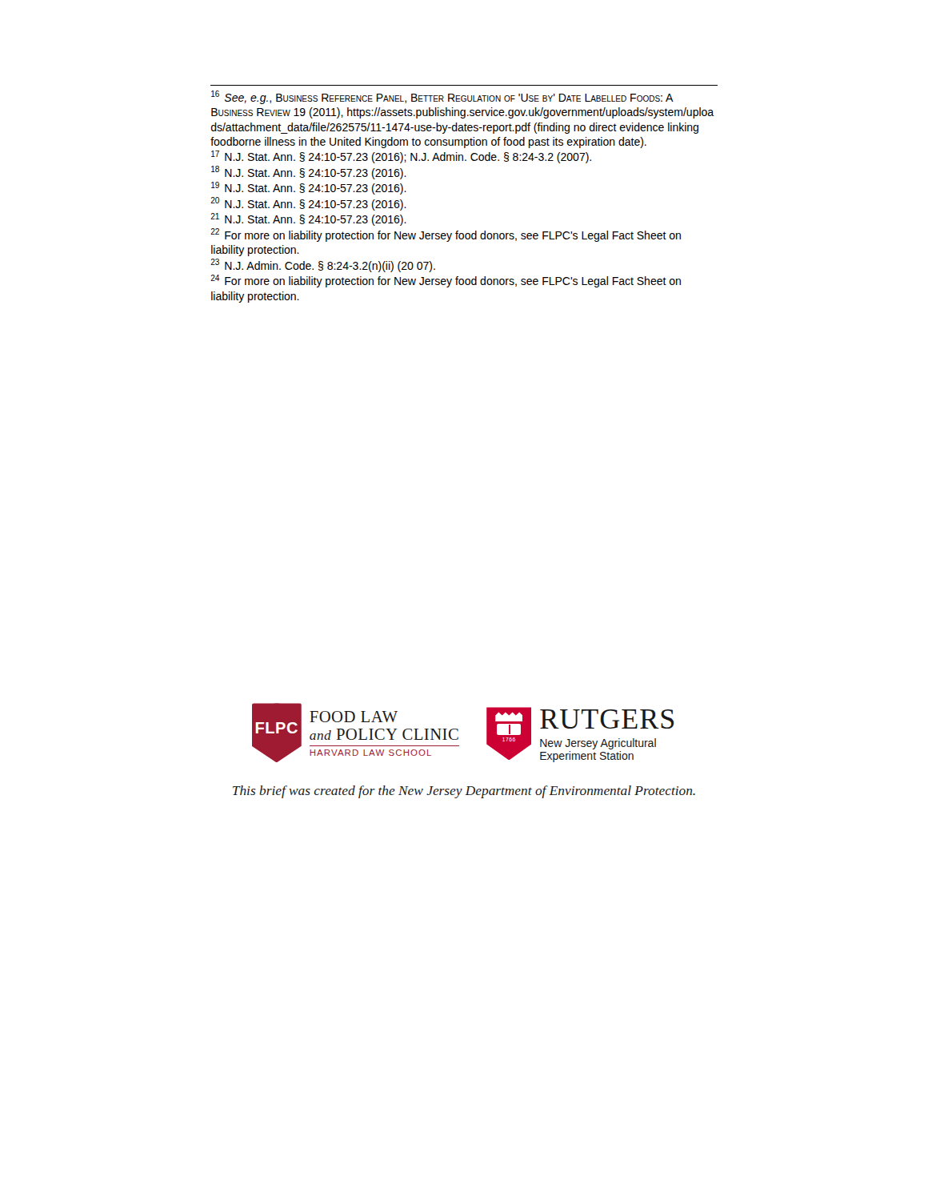16 See, e.g., Business Reference Panel, Better Regulation of 'Use by' Date Labelled Foods: A Business Review 19 (2011), https://assets.publishing.service.gov.uk/government/uploads/system/uploads/attachment_data/file/262575/11-1474-use-by-dates-report.pdf (finding no direct evidence linking foodborne illness in the United Kingdom to consumption of food past its expiration date).
17 N.J. Stat. Ann. § 24:10-57.23 (2016); N.J. Admin. Code. § 8:24-3.2 (2007).
18 N.J. Stat. Ann. § 24:10-57.23 (2016).
19 N.J. Stat. Ann. § 24:10-57.23 (2016).
20 N.J. Stat. Ann. § 24:10-57.23 (2016).
21 N.J. Stat. Ann. § 24:10-57.23 (2016).
22 For more on liability protection for New Jersey food donors, see FLPC's Legal Fact Sheet on liability protection.
23 N.J. Admin. Code. § 8:24-3.2(n)(ii) (20 07).
24 For more on liability protection for New Jersey food donors, see FLPC's Legal Fact Sheet on liability protection.
FLPC
FOOD LAW
and POLICY CLINIC
HARVARD LAW SCHOOL
1766
RUTGERS
New Jersey Agricultural
Experiment Station
This brief was created for the New Jersey Department of Environmental Protection.